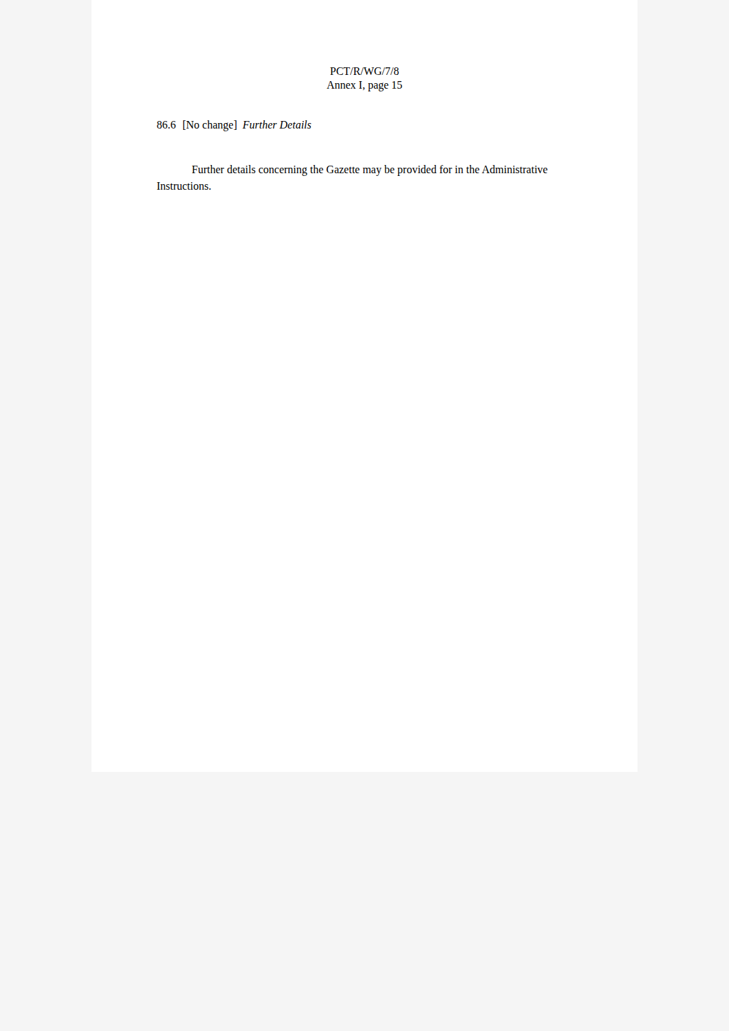PCT/R/WG/7/8 Annex I, page 15
86.6[No change] Further Details
Further details concerning the Gazette may be provided for in the Administrative Instructions.